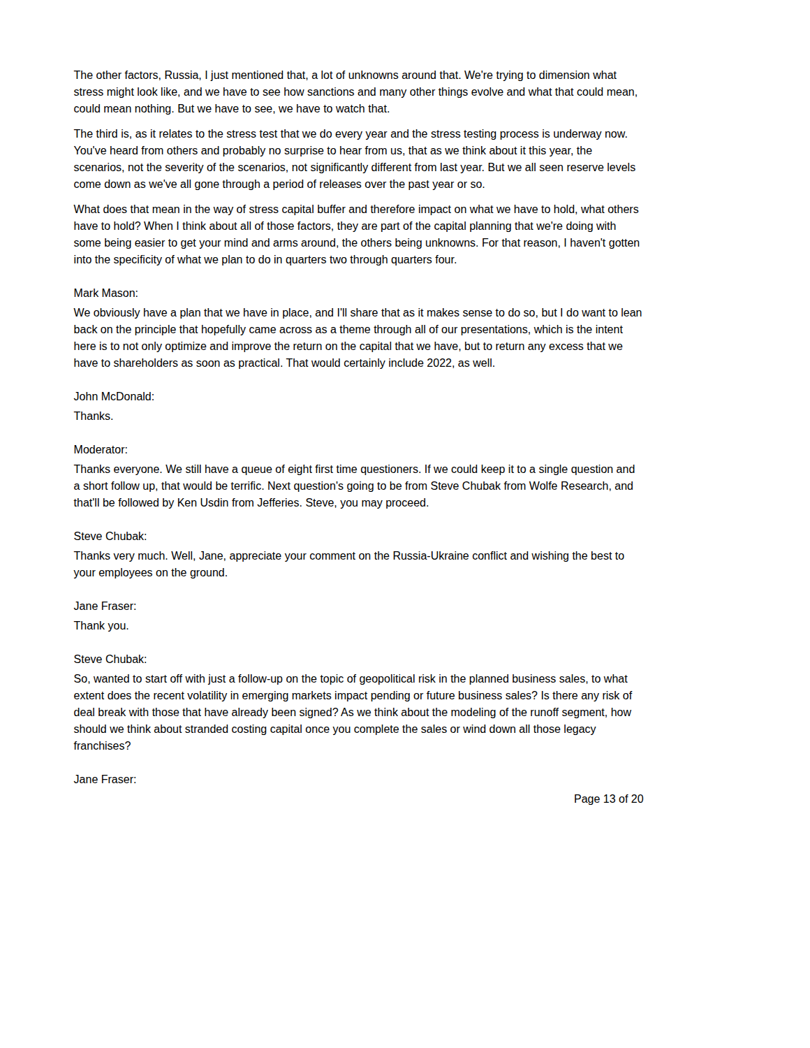The other factors, Russia, I just mentioned that, a lot of unknowns around that. We're trying to dimension what stress might look like, and we have to see how sanctions and many other things evolve and what that could mean, could mean nothing. But we have to see, we have to watch that.
The third is, as it relates to the stress test that we do every year and the stress testing process is underway now. You've heard from others and probably no surprise to hear from us, that as we think about it this year, the scenarios, not the severity of the scenarios, not significantly different from last year. But we all seen reserve levels come down as we've all gone through a period of releases over the past year or so.
What does that mean in the way of stress capital buffer and therefore impact on what we have to hold, what others have to hold? When I think about all of those factors, they are part of the capital planning that we're doing with some being easier to get your mind and arms around, the others being unknowns. For that reason, I haven't gotten into the specificity of what we plan to do in quarters two through quarters four.
Mark Mason:
We obviously have a plan that we have in place, and I'll share that as it makes sense to do so, but I do want to lean back on the principle that hopefully came across as a theme through all of our presentations, which is the intent here is to not only optimize and improve the return on the capital that we have, but to return any excess that we have to shareholders as soon as practical. That would certainly include 2022, as well.
John McDonald:
Thanks.
Moderator:
Thanks everyone. We still have a queue of eight first time questioners. If we could keep it to a single question and a short follow up, that would be terrific. Next question's going to be from Steve Chubak from Wolfe Research, and that'll be followed by Ken Usdin from Jefferies. Steve, you may proceed.
Steve Chubak:
Thanks very much. Well, Jane, appreciate your comment on the Russia-Ukraine conflict and wishing the best to your employees on the ground.
Jane Fraser:
Thank you.
Steve Chubak:
So, wanted to start off with just a follow-up on the topic of geopolitical risk in the planned business sales, to what extent does the recent volatility in emerging markets impact pending or future business sales? Is there any risk of deal break with those that have already been signed? As we think about the modeling of the runoff segment, how should we think about stranded costing capital once you complete the sales or wind down all those legacy franchises?
Jane Fraser:
Page 13 of 20